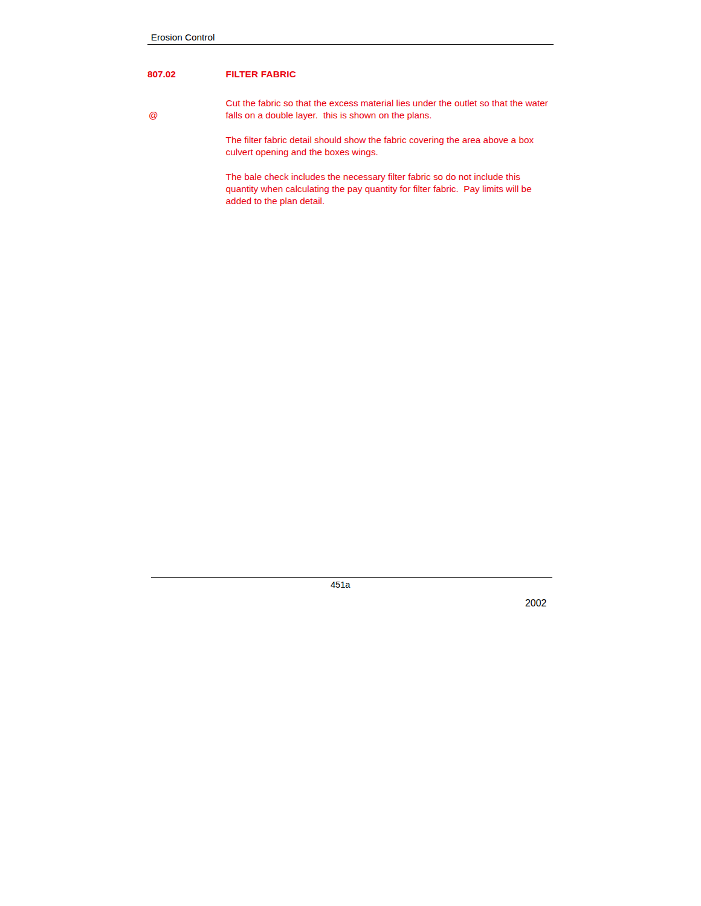Erosion Control
807.02
FILTER FABRIC
@
Cut the fabric so that the excess material lies under the outlet so that the water falls on a double layer. this is shown on the plans.
The filter fabric detail should show the fabric covering the area above a box culvert opening and the boxes wings.
The bale check includes the necessary filter fabric so do not include this quantity when calculating the pay quantity for filter fabric. Pay limits will be added to the plan detail.
451a
2002